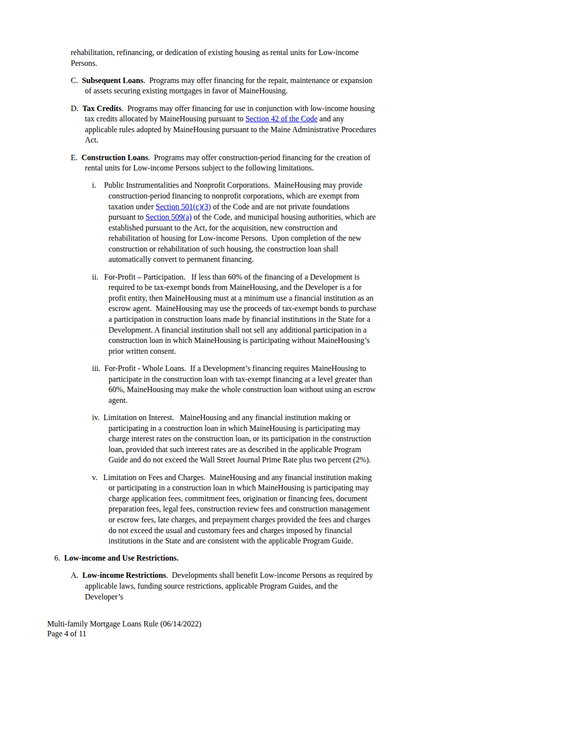rehabilitation, refinancing, or dedication of existing housing as rental units for Low-income Persons.
C. Subsequent Loans. Programs may offer financing for the repair, maintenance or expansion of assets securing existing mortgages in favor of MaineHousing.
D. Tax Credits. Programs may offer financing for use in conjunction with low-income housing tax credits allocated by MaineHousing pursuant to Section 42 of the Code and any applicable rules adopted by MaineHousing pursuant to the Maine Administrative Procedures Act.
E. Construction Loans. Programs may offer construction-period financing for the creation of rental units for Low-income Persons subject to the following limitations.
i. Public Instrumentalities and Nonprofit Corporations. MaineHousing may provide construction-period financing to nonprofit corporations, which are exempt from taxation under Section 501(c)(3) of the Code and are not private foundations pursuant to Section 509(a) of the Code, and municipal housing authorities, which are established pursuant to the Act, for the acquisition, new construction and rehabilitation of housing for Low-income Persons. Upon completion of the new construction or rehabilitation of such housing, the construction loan shall automatically convert to permanent financing.
ii. For-Profit – Participation. If less than 60% of the financing of a Development is required to be tax-exempt bonds from MaineHousing, and the Developer is a for profit entity, then MaineHousing must at a minimum use a financial institution as an escrow agent. MaineHousing may use the proceeds of tax-exempt bonds to purchase a participation in construction loans made by financial institutions in the State for a Development. A financial institution shall not sell any additional participation in a construction loan in which MaineHousing is participating without MaineHousing’s prior written consent.
iii. For-Profit - Whole Loans. If a Development’s financing requires MaineHousing to participate in the construction loan with tax-exempt financing at a level greater than 60%, MaineHousing may make the whole construction loan without using an escrow agent.
iv. Limitation on Interest. MaineHousing and any financial institution making or participating in a construction loan in which MaineHousing is participating may charge interest rates on the construction loan, or its participation in the construction loan, provided that such interest rates are as described in the applicable Program Guide and do not exceed the Wall Street Journal Prime Rate plus two percent (2%).
v. Limitation on Fees and Charges. MaineHousing and any financial institution making or participating in a construction loan in which MaineHousing is participating may charge application fees, commitment fees, origination or financing fees, document preparation fees, legal fees, construction review fees and construction management or escrow fees, late charges, and prepayment charges provided the fees and charges do not exceed the usual and customary fees and charges imposed by financial institutions in the State and are consistent with the applicable Program Guide.
6. Low-income and Use Restrictions.
A. Low-income Restrictions. Developments shall benefit Low-income Persons as required by applicable laws, funding source restrictions, applicable Program Guides, and the Developer’s
Multi-family Mortgage Loans Rule (06/14/2022)
Page 4 of 11